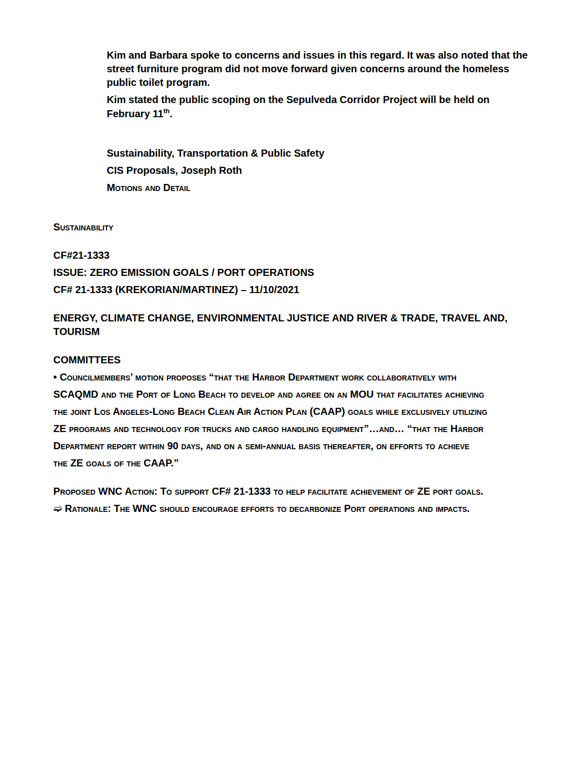Kim and Barbara spoke to concerns and issues in this regard. It was also noted that the street furniture program did not move forward given concerns around the homeless public toilet program.
Kim stated the public scoping on the Sepulveda Corridor Project will be held on February 11th.
Sustainability, Transportation & Public Safety
CIS Proposals, Joseph Roth
Motions and Detail
Sustainability
CF#21-1333
ISSUE: ZERO EMISSION GOALS / PORT OPERATIONS
CF# 21-1333 (KREKORIAN/MARTINEZ) – 11/10/2021
ENERGY, CLIMATE CHANGE, ENVIRONMENTAL JUSTICE AND RIVER & TRADE, TRAVEL AND, TOURISM
COMMITTEES
• Councilmembers’ motion proposes “that the Harbor Department work collaboratively with
SCAQMD and the Port of Long Beach to develop and agree on an MOU that facilitates achieving
the joint Los Angeles-Long Beach Clean Air Action Plan (CAAP) goals while exclusively utilizing
ZE programs and technology for trucks and cargo handling equipment”…and… “that the Harbor
Department report within 90 days, and on a semi-annual basis thereafter, on efforts to achieve
the ZE goals of the CAAP.”
Proposed WNC Action: To support CF# 21-1333 to help facilitate achievement of ZE port goals.
➫ Rationale: The WNC should encourage efforts to decarbonize Port operations and impacts.